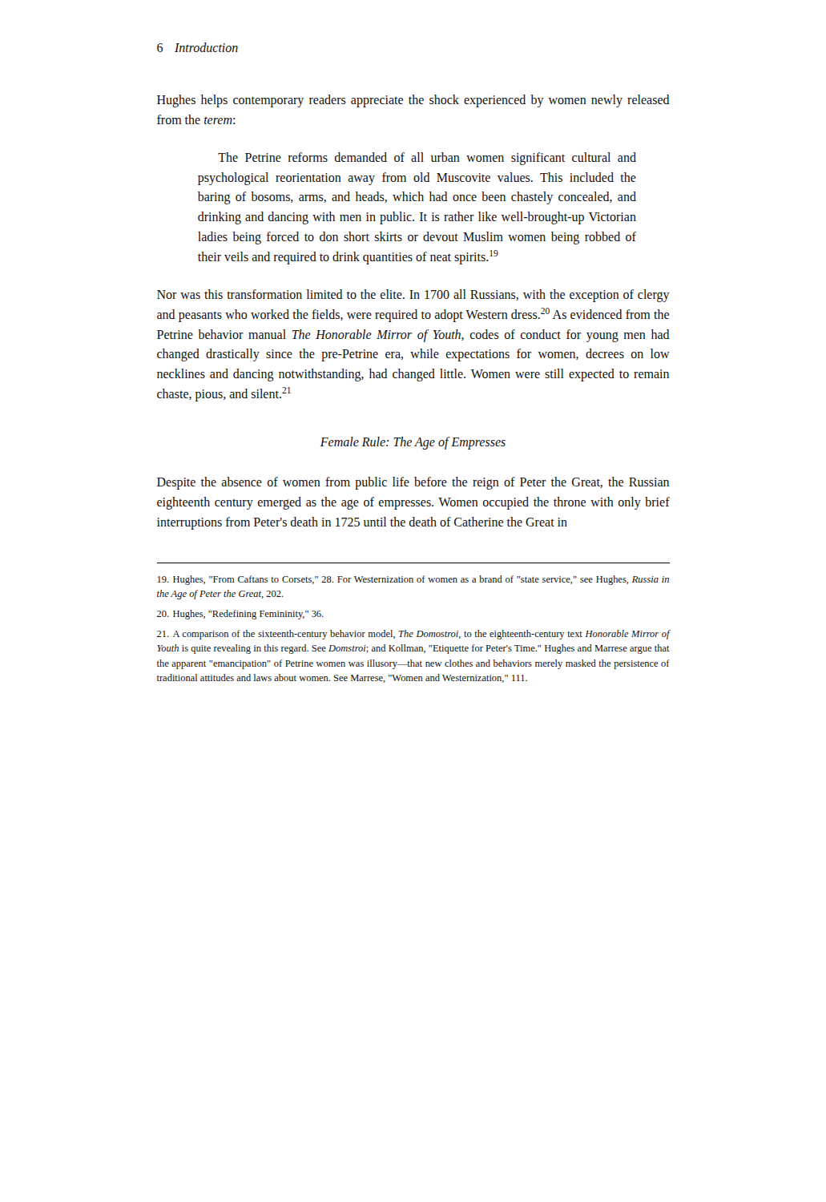6 Introduction
Hughes helps contemporary readers appreciate the shock experienced by women newly released from the terem:
The Petrine reforms demanded of all urban women significant cultural and psychological reorientation away from old Muscovite values. This included the baring of bosoms, arms, and heads, which had once been chastely concealed, and drinking and dancing with men in public. It is rather like well-brought-up Victorian ladies being forced to don short skirts or devout Muslim women being robbed of their veils and required to drink quantities of neat spirits.19
Nor was this transformation limited to the elite. In 1700 all Russians, with the exception of clergy and peasants who worked the fields, were required to adopt Western dress.20 As evidenced from the Petrine behavior manual The Honorable Mirror of Youth, codes of conduct for young men had changed drastically since the pre-Petrine era, while expectations for women, decrees on low necklines and dancing notwithstanding, had changed little. Women were still expected to remain chaste, pious, and silent.21
Female Rule: The Age of Empresses
Despite the absence of women from public life before the reign of Peter the Great, the Russian eighteenth century emerged as the age of empresses. Women occupied the throne with only brief interruptions from Peter's death in 1725 until the death of Catherine the Great in
19. Hughes, "From Caftans to Corsets," 28. For Westernization of women as a brand of "state service," see Hughes, Russia in the Age of Peter the Great, 202.
20. Hughes, "Redefining Femininity," 36.
21. A comparison of the sixteenth-century behavior model, The Domostroi, to the eighteenth-century text Honorable Mirror of Youth is quite revealing in this regard. See Domstroi; and Kollman, "Etiquette for Peter's Time." Hughes and Marrese argue that the apparent "emancipation" of Petrine women was illusory—that new clothes and behaviors merely masked the persistence of traditional attitudes and laws about women. See Marrese, "Women and Westernization," 111.